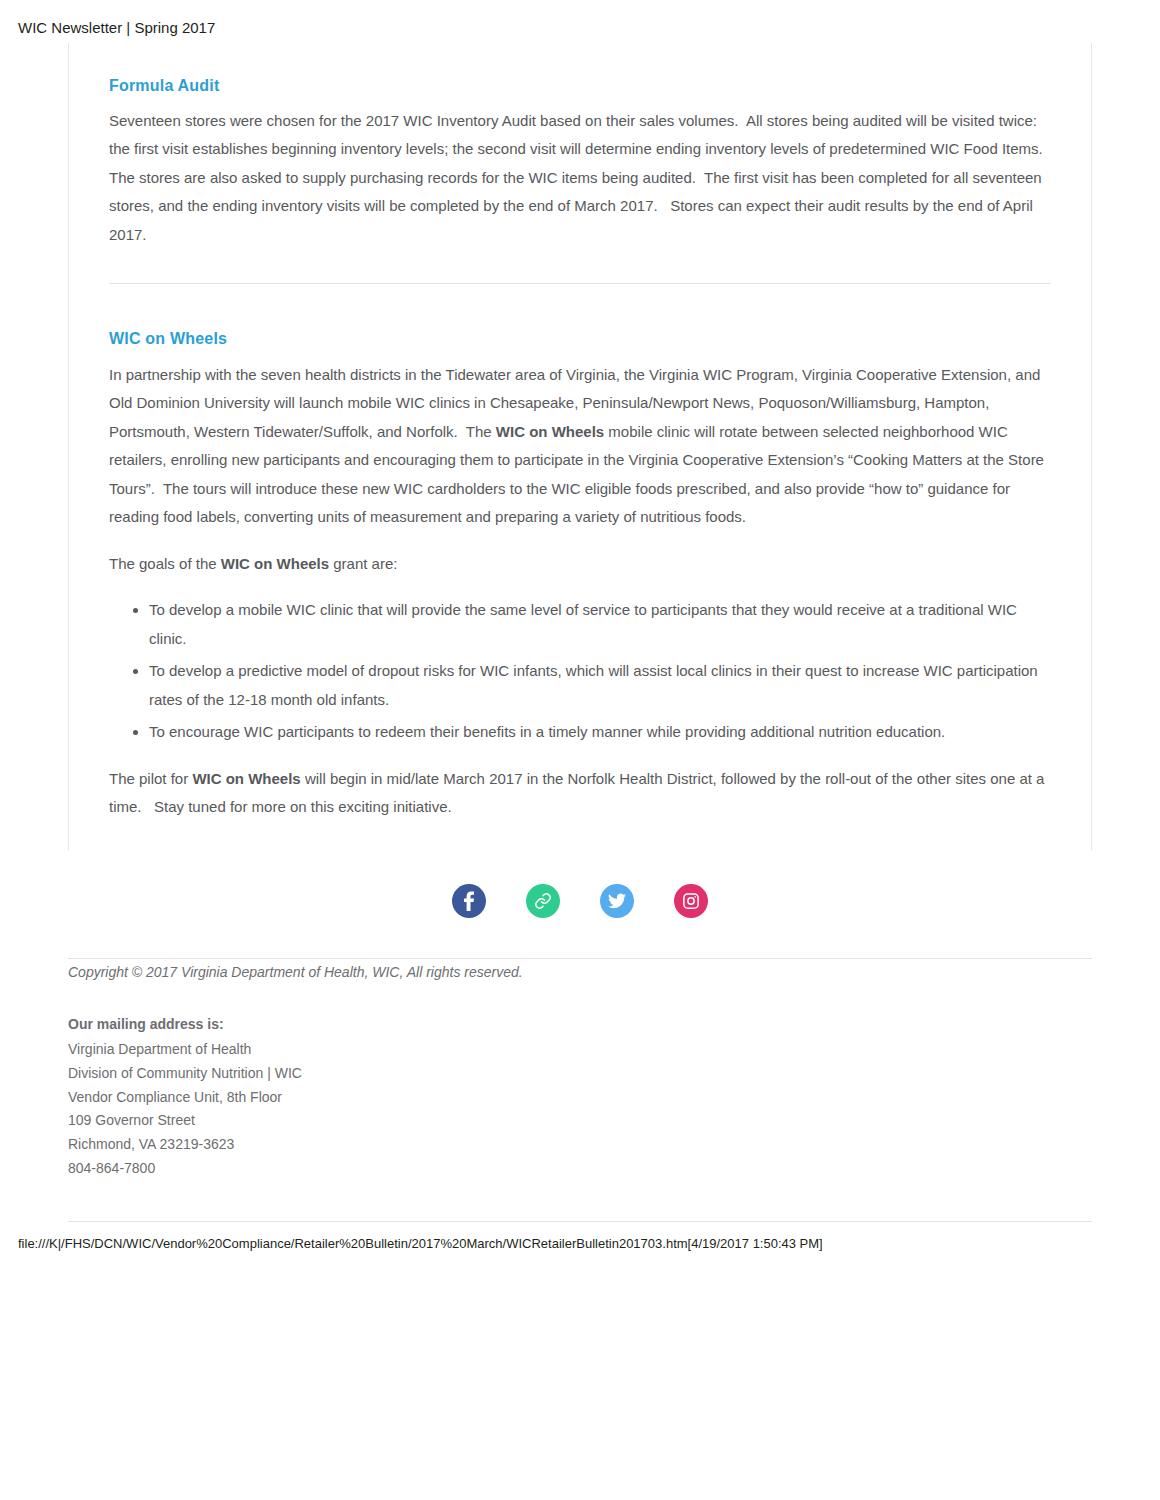WIC Newsletter | Spring 2017
Formula Audit
Seventeen stores were chosen for the 2017 WIC Inventory Audit based on their sales volumes. All stores being audited will be visited twice: the first visit establishes beginning inventory levels; the second visit will determine ending inventory levels of predetermined WIC Food Items. The stores are also asked to supply purchasing records for the WIC items being audited. The first visit has been completed for all seventeen stores, and the ending inventory visits will be completed by the end of March 2017. Stores can expect their audit results by the end of April 2017.
WIC on Wheels
In partnership with the seven health districts in the Tidewater area of Virginia, the Virginia WIC Program, Virginia Cooperative Extension, and Old Dominion University will launch mobile WIC clinics in Chesapeake, Peninsula/Newport News, Poquoson/Williamsburg, Hampton, Portsmouth, Western Tidewater/Suffolk, and Norfolk. The WIC on Wheels mobile clinic will rotate between selected neighborhood WIC retailers, enrolling new participants and encouraging them to participate in the Virginia Cooperative Extension’s “Cooking Matters at the Store Tours”. The tours will introduce these new WIC cardholders to the WIC eligible foods prescribed, and also provide “how to” guidance for reading food labels, converting units of measurement and preparing a variety of nutritious foods.
The goals of the WIC on Wheels grant are:
To develop a mobile WIC clinic that will provide the same level of service to participants that they would receive at a traditional WIC clinic.
To develop a predictive model of dropout risks for WIC infants, which will assist local clinics in their quest to increase WIC participation rates of the 12-18 month old infants.
To encourage WIC participants to redeem their benefits in a timely manner while providing additional nutrition education.
The pilot for WIC on Wheels will begin in mid/late March 2017 in the Norfolk Health District, followed by the roll-out of the other sites one at a time. Stay tuned for more on this exciting initiative.
Copyright © 2017 Virginia Department of Health, WIC, All rights reserved.
Our mailing address is:
Virginia Department of Health
Division of Community Nutrition | WIC
Vendor Compliance Unit, 8th Floor
109 Governor Street
Richmond, VA 23219-3623
804-864-7800
file:///K|/FHS/DCN/WIC/Vendor%20Compliance/Retailer%20Bulletin/2017%20March/WICRetailerBulletin201703.htm[4/19/2017 1:50:43 PM]